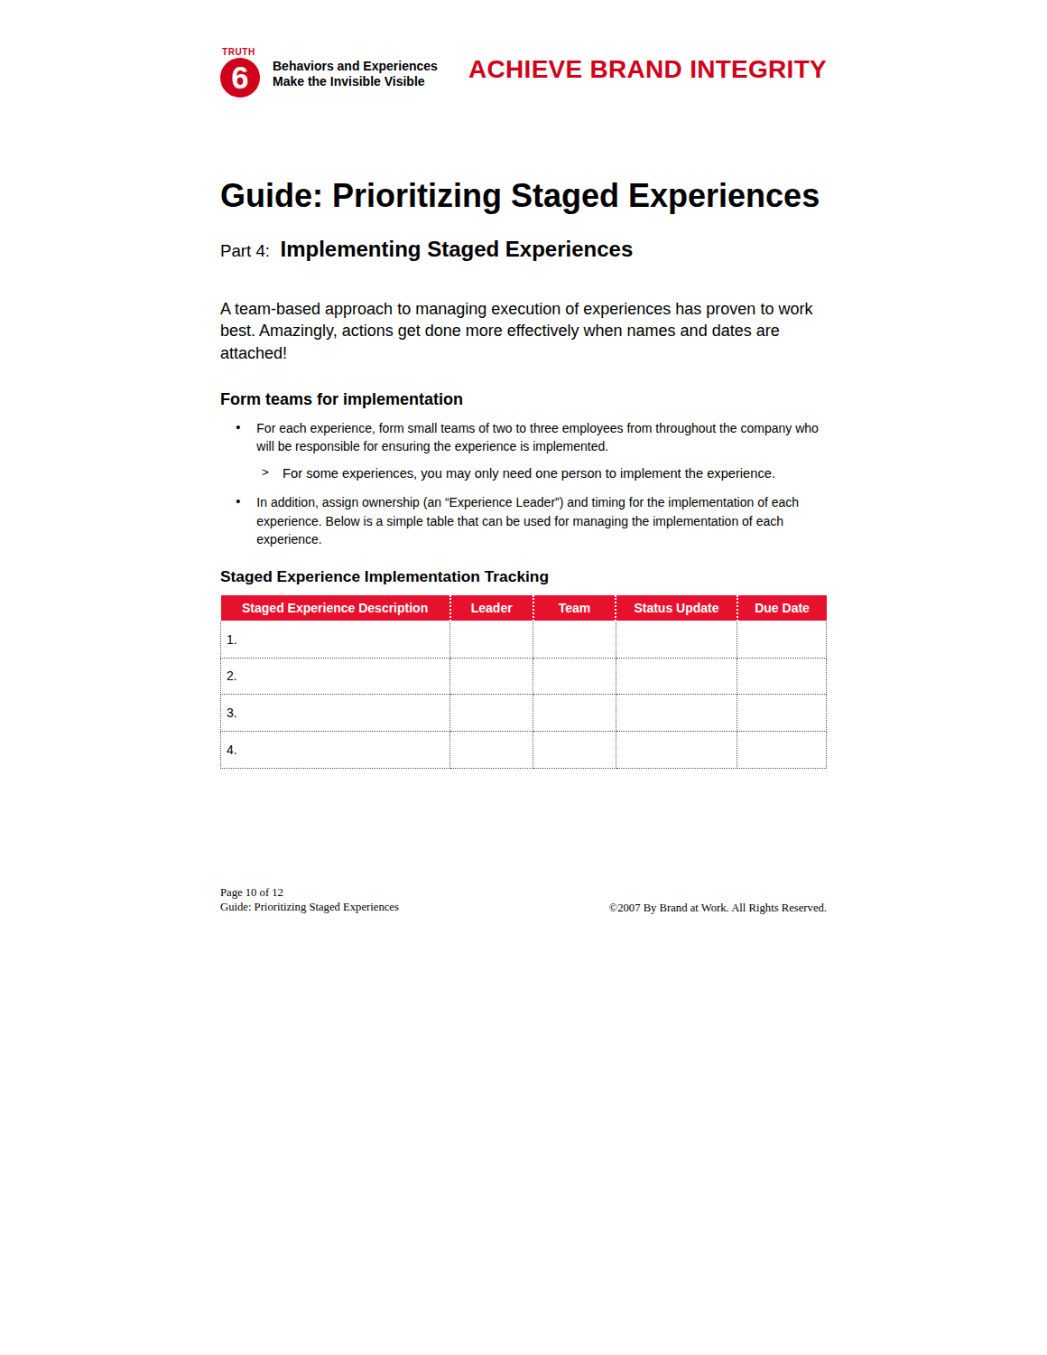TRUTH
6
Behaviors and Experiences
Make the Invisible Visible
ACHIEVE BRAND INTEGRITY
Guide: Prioritizing Staged Experiences
Part 4: Implementing Staged Experiences
A team-based approach to managing execution of experiences has proven to work best. Amazingly, actions get done more effectively when names and dates are attached!
Form teams for implementation
For each experience, form small teams of two to three employees from throughout the company who will be responsible for ensuring the experience is implemented.
For some experiences, you may only need one person to implement the experience.
In addition, assign ownership (an “Experience Leader”) and timing for the implementation of each experience. Below is a simple table that can be used for managing the implementation of each experience.
Staged Experience Implementation Tracking
| Staged Experience Description | Leader | Team | Status Update | Due Date |
| --- | --- | --- | --- | --- |
| 1. | | | | |
| 2. | | | | |
| 3. | | | | |
| 4. | | | | |
Page 10 of 12
Guide: Prioritizing Staged Experiences
©2007 By Brand at Work. All Rights Reserved.